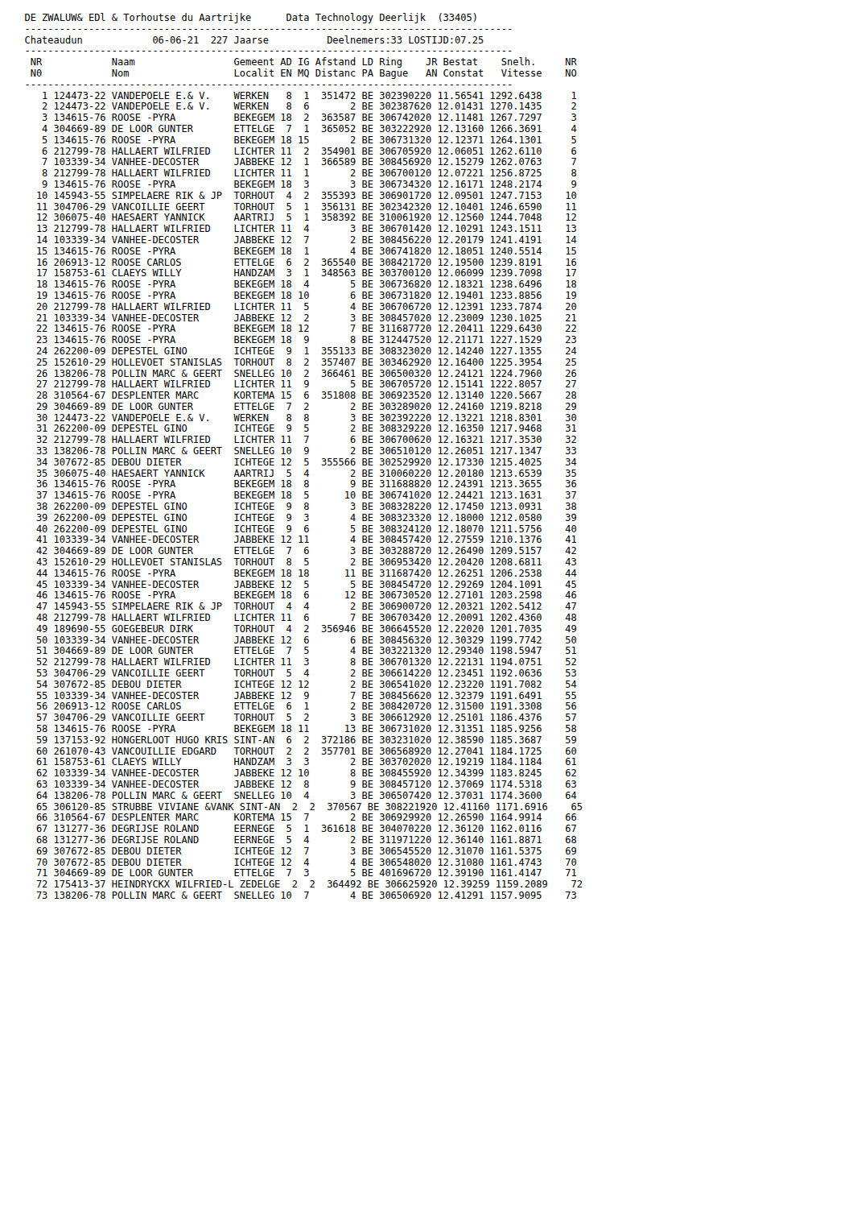DE ZWALUW& EDl & Torhoutse du Aartrijke      Data Technology Deerlijk  (33405)
  ------------------------------------------------------------------------------------
  Chateaudun            06-06-21  227 Jaarse          Deelnemers:33 LOSTIJD:07.25
  ------------------------------------------------------------------------------------
   NR            Naam                 Gemeent AD IG Afstand LD Ring    JR Bestat    Snelh.     NR
   N0            Nom                  Localit EN MQ Distanc PA Bague   AN Constat   Vitesse    NO
  ------------------------------------------------------------------------------------
     1 124473-22 VANDEPOELE E.& V.    WERKEN   8  1  351472 BE 302390220 11.56541 1292.6438     1
     2 124473-22 VANDEPOELE E.& V.    WERKEN   8  6       2 BE 302387620 12.01431 1270.1435     2
     3 134615-76 ROOSE -PYRA          BEKEGEM 18  2  363587 BE 306742020 12.11481 1267.7297     3
     4 304669-89 DE LOOR GUNTER       ETTELGE  7  1  365052 BE 303222920 12.13160 1266.3691     4
     5 134615-76 ROOSE -PYRA          BEKEGEM 18 15       2 BE 306731320 12.12371 1264.1301     5
     6 212799-78 HALLAERT WILFRIED    LICHTER 11  2  354901 BE 306705920 12.06051 1262.6110     6
     7 103339-34 VANHEE-DECOSTER      JABBEKE 12  1  366589 BE 308456920 12.15279 1262.0763     7
     8 212799-78 HALLAERT WILFRIED    LICHTER 11  1       2 BE 306700120 12.07221 1256.8725     8
     9 134615-76 ROOSE -PYRA          BEKEGEM 18  3       3 BE 306734320 12.16171 1248.2174     9
    10 145943-55 SIMPELAERE RIK & JP  TORHOUT  4  2  355393 BE 306901720 12.09501 1247.7153    10
    11 304706-29 VANCOILLIE GEERT     TORHOUT  5  1  356131 BE 302342320 12.10401 1246.6590    11
    12 306075-40 HAESAERT YANNICK     AARTRIJ  5  1  358392 BE 310061920 12.12560 1244.7048    12
    13 212799-78 HALLAERT WILFRIED    LICHTER 11  4       3 BE 306701420 12.10291 1243.1511    13
    14 103339-34 VANHEE-DECOSTER      JABBEKE 12  7       2 BE 308456220 12.20179 1241.4191    14
    15 134615-76 ROOSE -PYRA          BEKEGEM 18  1       4 BE 306741820 12.18051 1240.5514    15
    16 206913-12 ROOSE CARLOS         ETTELGE  6  2  365540 BE 308421720 12.19500 1239.8191    16
    17 158753-61 CLAEYS WILLY         HANDZAM  3  1  348563 BE 303700120 12.06099 1239.7098    17
    18 134615-76 ROOSE -PYRA          BEKEGEM 18  4       5 BE 306736820 12.18321 1238.6496    18
    19 134615-76 ROOSE -PYRA          BEKEGEM 18 10       6 BE 306731820 12.19401 1233.8856    19
    20 212799-78 HALLAERT WILFRIED    LICHTER 11  5       4 BE 306706720 12.12391 1233.7874    20
    21 103339-34 VANHEE-DECOSTER      JABBEKE 12  2       3 BE 308457020 12.23009 1230.1025    21
    22 134615-76 ROOSE -PYRA          BEKEGEM 18 12       7 BE 311687720 12.20411 1229.6430    22
    23 134615-76 ROOSE -PYRA          BEKEGEM 18  9       8 BE 312447520 12.21171 1227.1529    23
    24 262200-09 DEPESTEL GINO        ICHTEGE  9  1  355133 BE 308323020 12.14240 1227.1355    24
    25 152610-29 HOLLEVOET STANISLAS  TORHOUT  8  2  357407 BE 303462920 12.16400 1225.3954    25
    26 138206-78 POLLIN MARC & GEERT  SNELLEG 10  2  366461 BE 306500320 12.24121 1224.7960    26
    27 212799-78 HALLAERT WILFRIED    LICHTER 11  9       5 BE 306705720 12.15141 1222.8057    27
    28 310564-67 DESPLENTER MARC      KORTEMA 15  6  351808 BE 306923520 12.13140 1220.5667    28
    29 304669-89 DE LOOR GUNTER       ETTELGE  7  2       2 BE 303289020 12.24160 1219.8218    29
    30 124473-22 VANDEPOELE E.& V.    WERKEN   8  8       3 BE 302392220 12.13221 1218.8301    30
    31 262200-09 DEPESTEL GINO        ICHTEGE  9  5       2 BE 308329220 12.16350 1217.9468    31
    32 212799-78 HALLAERT WILFRIED    LICHTER 11  7       6 BE 306700620 12.16321 1217.3530    32
    33 138206-78 POLLIN MARC & GEERT  SNELLEG 10  9       2 BE 306510120 12.26051 1217.1347    33
    34 307672-85 DEBOU DIETER         ICHTEGE 12  5  355566 BE 302529920 12.17330 1215.4025    34
    35 306075-40 HAESAERT YANNICK     AARTRIJ  5  4       2 BE 310060220 12.20180 1213.6539    35
    36 134615-76 ROOSE -PYRA          BEKEGEM 18  8       9 BE 311688820 12.24391 1213.3655    36
    37 134615-76 ROOSE -PYRA          BEKEGEM 18  5      10 BE 306741020 12.24421 1213.1631    37
    38 262200-09 DEPESTEL GINO        ICHTEGE  9  8       3 BE 308328220 12.17450 1213.0931    38
    39 262200-09 DEPESTEL GINO        ICHTEGE  9  3       4 BE 308323320 12.18000 1212.0580    39
    40 262200-09 DEPESTEL GINO        ICHTEGE  9  6       5 BE 308324120 12.18070 1211.5756    40
    41 103339-34 VANHEE-DECOSTER      JABBEKE 12 11       4 BE 308457420 12.27559 1210.1376    41
    42 304669-89 DE LOOR GUNTER       ETTELGE  7  6       3 BE 303288720 12.26490 1209.5157    42
    43 152610-29 HOLLEVOET STANISLAS  TORHOUT  8  5       2 BE 306953420 12.20420 1208.6811    43
    44 134615-76 ROOSE -PYRA          BEKEGEM 18 18      11 BE 311687420 12.26251 1206.2538    44
    45 103339-34 VANHEE-DECOSTER      JABBEKE 12  5       5 BE 308454720 12.29269 1204.1091    45
    46 134615-76 ROOSE -PYRA          BEKEGEM 18  6      12 BE 306730520 12.27101 1203.2598    46
    47 145943-55 SIMPELAERE RIK & JP  TORHOUT  4  4       2 BE 306900720 12.20321 1202.5412    47
    48 212799-78 HALLAERT WILFRIED    LICHTER 11  6       7 BE 306703420 12.20091 1202.4360    48
    49 189690-55 GOEGEBEUR DIRK       TORHOUT  4  2  356946 BE 306645520 12.22020 1201.7035    49
    50 103339-34 VANHEE-DECOSTER      JABBEKE 12  6       6 BE 308456320 12.30329 1199.7742    50
    51 304669-89 DE LOOR GUNTER       ETTELGE  7  5       4 BE 303221320 12.29340 1198.5947    51
    52 212799-78 HALLAERT WILFRIED    LICHTER 11  3       8 BE 306701320 12.22131 1194.0751    52
    53 304706-29 VANCOILLIE GEERT     TORHOUT  5  4       2 BE 306614220 12.23451 1192.0636    53
    54 307672-85 DEBOU DIETER         ICHTEGE 12 12       2 BE 306541020 12.23220 1191.7082    54
    55 103339-34 VANHEE-DECOSTER      JABBEKE 12  9       7 BE 308456620 12.32379 1191.6491    55
    56 206913-12 ROOSE CARLOS         ETTELGE  6  1       2 BE 308420720 12.31500 1191.3308    56
    57 304706-29 VANCOILLIE GEERT     TORHOUT  5  2       3 BE 306612920 12.25101 1186.4376    57
    58 134615-76 ROOSE -PYRA          BEKEGEM 18 11      13 BE 306731020 12.31351 1185.9256    58
    59 137153-92 HONGERLOOT HUGO KRIS SINT-AN  6  2  372186 BE 303231020 12.38590 1185.3687    59
    60 261070-43 VANCOUILLIE EDGARD   TORHOUT  2  2  357701 BE 306568920 12.27041 1184.1725    60
    61 158753-61 CLAEYS WILLY         HANDZAM  3  3       2 BE 303702020 12.19219 1184.1184    61
    62 103339-34 VANHEE-DECOSTER      JABBEKE 12 10       8 BE 308455920 12.34399 1183.8245    62
    63 103339-34 VANHEE-DECOSTER      JABBEKE 12  8       9 BE 308457120 12.37069 1174.5318    63
    64 138206-78 POLLIN MARC & GEERT  SNELLEG 10  4       3 BE 306507420 12.37031 1174.3600    64
    65 306120-85 STRUBBE VIVIANE &VANK SINT-AN  2  2  370567 BE 308221920 12.41160 1171.6916    65
    66 310564-67 DESPLENTER MARC      KORTEMA 15  7       2 BE 306929920 12.26590 1164.9914    66
    67 131277-36 DEGRIJSE ROLAND      EERNEGE  5  1  361618 BE 304070220 12.36120 1162.0116    67
    68 131277-36 DEGRIJSE ROLAND      EERNEGE  5  4       2 BE 311971220 12.36140 1161.8871    68
    69 307672-85 DEBOU DIETER         ICHTEGE 12  7       3 BE 306545520 12.31070 1161.5375    69
    70 307672-85 DEBOU DIETER         ICHTEGE 12  4       4 BE 306548020 12.31080 1161.4743    70
    71 304669-89 DE LOOR GUNTER       ETTELGE  7  3       5 BE 401696720 12.39190 1161.4147    71
    72 175413-37 HEINDRYCKX WILFRIED-L ZEDELGE  2  2  364492 BE 306625920 12.39259 1159.2089    72
    73 138206-78 POLLIN MARC & GEERT  SNELLEG 10  7       4 BE 306506920 12.41291 1157.9095    73